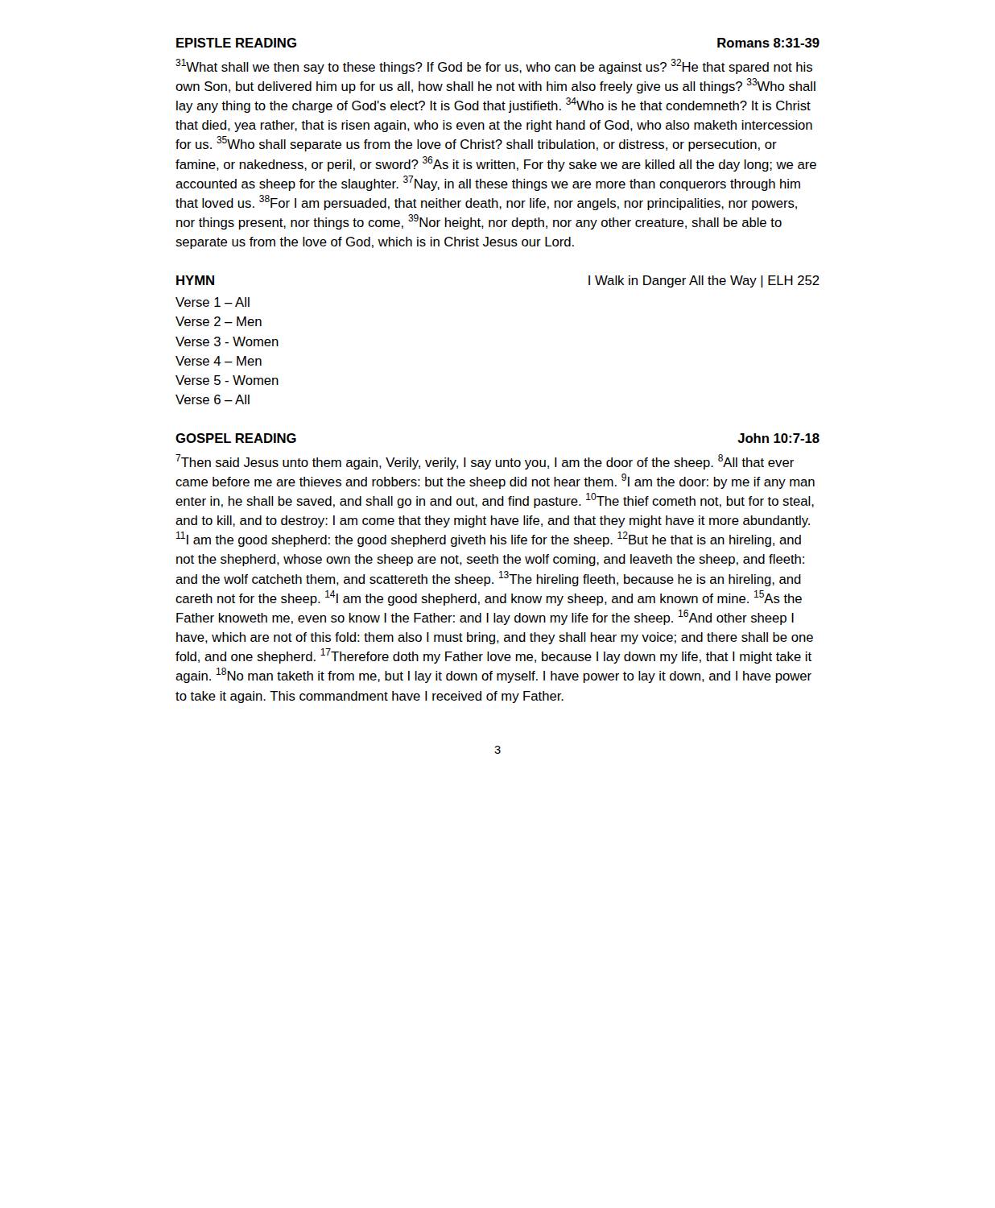Epistle Reading Romans 8:31-39
31What shall we then say to these things? If God be for us, who can be against us? 32He that spared not his own Son, but delivered him up for us all, how shall he not with him also freely give us all things? 33Who shall lay any thing to the charge of God's elect? It is God that justifieth. 34Who is he that condemneth? It is Christ that died, yea rather, that is risen again, who is even at the right hand of God, who also maketh intercession for us. 35Who shall separate us from the love of Christ? shall tribulation, or distress, or persecution, or famine, or nakedness, or peril, or sword? 36As it is written, For thy sake we are killed all the day long; we are accounted as sheep for the slaughter. 37Nay, in all these things we are more than conquerors through him that loved us. 38For I am persuaded, that neither death, nor life, nor angels, nor principalities, nor powers, nor things present, nor things to come, 39Nor height, nor depth, nor any other creature, shall be able to separate us from the love of God, which is in Christ Jesus our Lord.
Hymn I Walk in Danger All the Way | ELH 252
Verse 1 – All
Verse 2 – Men
Verse 3 - Women
Verse 4 – Men
Verse 5 - Women
Verse 6 – All
Gospel Reading John 10:7-18
7Then said Jesus unto them again, Verily, verily, I say unto you, I am the door of the sheep. 8All that ever came before me are thieves and robbers: but the sheep did not hear them. 9I am the door: by me if any man enter in, he shall be saved, and shall go in and out, and find pasture. 10The thief cometh not, but for to steal, and to kill, and to destroy: I am come that they might have life, and that they might have it more abundantly. 11I am the good shepherd: the good shepherd giveth his life for the sheep. 12But he that is an hireling, and not the shepherd, whose own the sheep are not, seeth the wolf coming, and leaveth the sheep, and fleeth: and the wolf catcheth them, and scattereth the sheep. 13The hireling fleeth, because he is an hireling, and careth not for the sheep. 14I am the good shepherd, and know my sheep, and am known of mine. 15As the Father knoweth me, even so know I the Father: and I lay down my life for the sheep. 16And other sheep I have, which are not of this fold: them also I must bring, and they shall hear my voice; and there shall be one fold, and one shepherd. 17Therefore doth my Father love me, because I lay down my life, that I might take it again. 18No man taketh it from me, but I lay it down of myself. I have power to lay it down, and I have power to take it again. This commandment have I received of my Father.
3